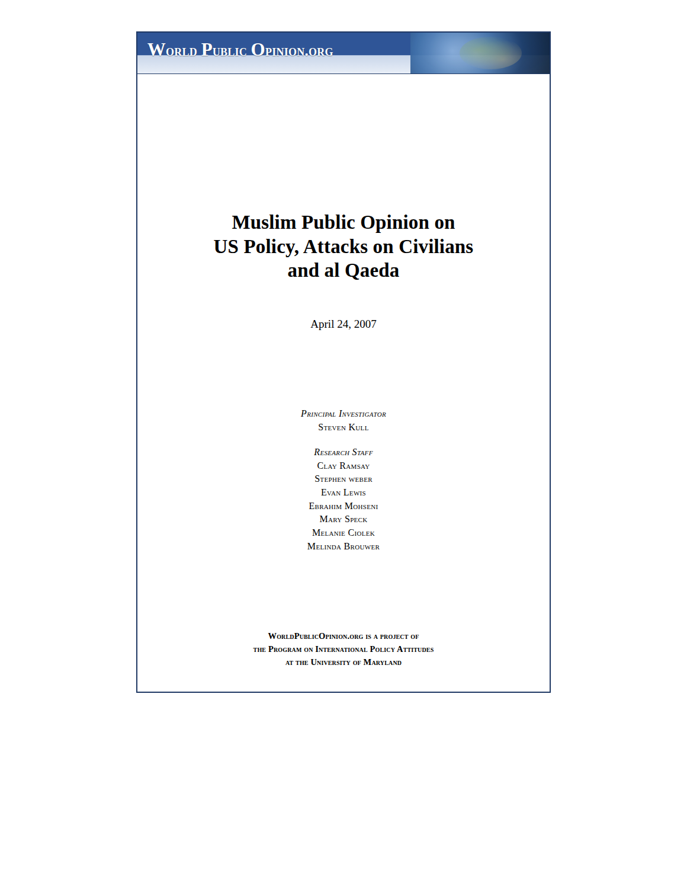World Public Opinion.org
Muslim Public Opinion on
US Policy, Attacks on Civilians
and al Qaeda
April 24, 2007
Principal Investigator
Steven Kull
Research Staff
Clay Ramsay
Stephen weber
Evan Lewis
Ebrahim Mohseni
Mary Speck
Melanie Ciolek
Melinda Brouwer
WorldPublicOpinion.org is a project of
the Program on International Policy Attitudes
at the University of Maryland